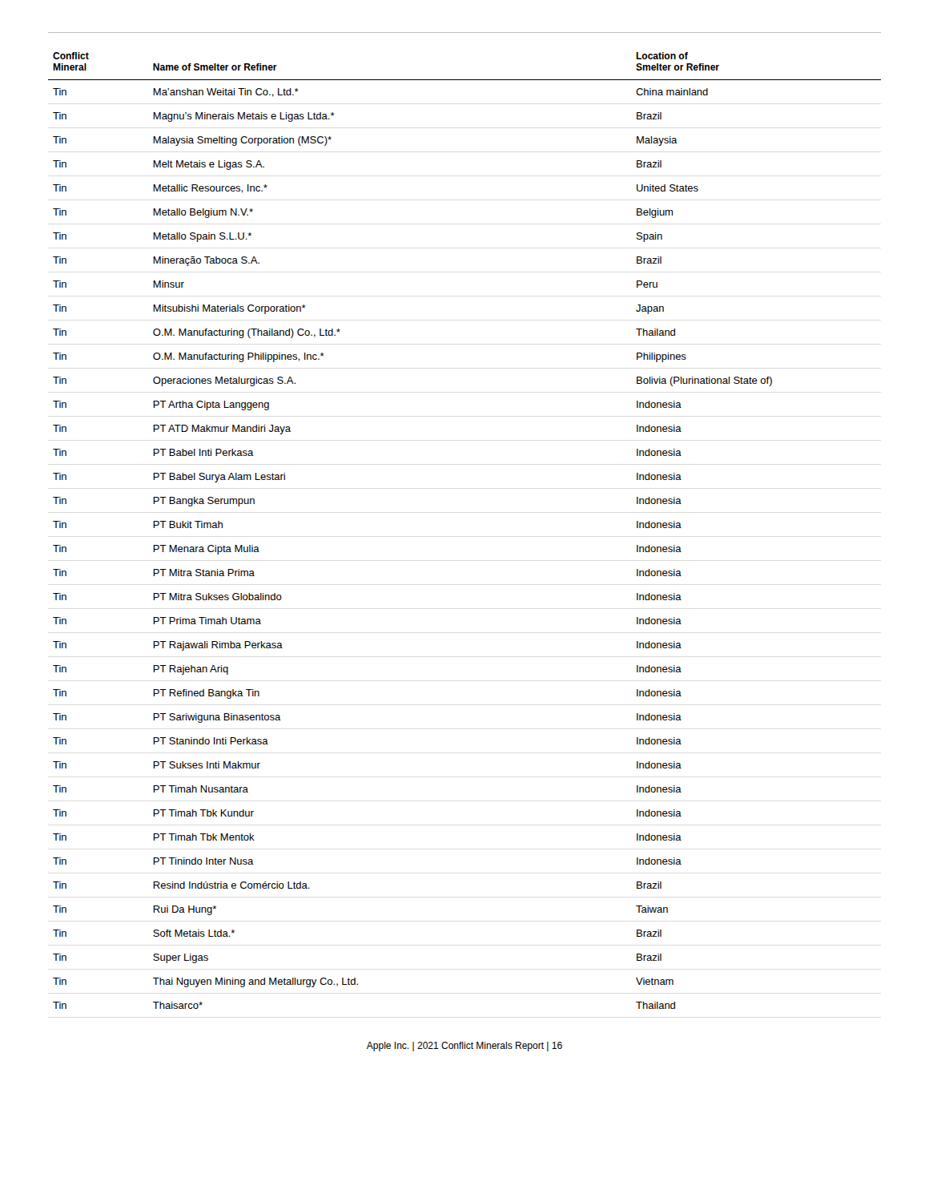| Conflict Mineral | Name of Smelter or Refiner | Location of Smelter or Refiner |
| --- | --- | --- |
| Tin | Ma’anshan Weitai Tin Co., Ltd.* | China mainland |
| Tin | Magnu’s Minerais Metais e Ligas Ltda.* | Brazil |
| Tin | Malaysia Smelting Corporation (MSC)* | Malaysia |
| Tin | Melt Metais e Ligas S.A. | Brazil |
| Tin | Metallic Resources, Inc.* | United States |
| Tin | Metallo Belgium N.V.* | Belgium |
| Tin | Metallo Spain S.L.U.* | Spain |
| Tin | Mineração Taboca S.A. | Brazil |
| Tin | Minsur | Peru |
| Tin | Mitsubishi Materials Corporation* | Japan |
| Tin | O.M. Manufacturing (Thailand) Co., Ltd.* | Thailand |
| Tin | O.M. Manufacturing Philippines, Inc.* | Philippines |
| Tin | Operaciones Metalurgicas S.A. | Bolivia (Plurinational State of) |
| Tin | PT Artha Cipta Langgeng | Indonesia |
| Tin | PT ATD Makmur Mandiri Jaya | Indonesia |
| Tin | PT Babel Inti Perkasa | Indonesia |
| Tin | PT Babel Surya Alam Lestari | Indonesia |
| Tin | PT Bangka Serumpun | Indonesia |
| Tin | PT Bukit Timah | Indonesia |
| Tin | PT Menara Cipta Mulia | Indonesia |
| Tin | PT Mitra Stania Prima | Indonesia |
| Tin | PT Mitra Sukses Globalindo | Indonesia |
| Tin | PT Prima Timah Utama | Indonesia |
| Tin | PT Rajawali Rimba Perkasa | Indonesia |
| Tin | PT Rajehan Ariq | Indonesia |
| Tin | PT Refined Bangka Tin | Indonesia |
| Tin | PT Sariwiguna Binasentosa | Indonesia |
| Tin | PT Stanindo Inti Perkasa | Indonesia |
| Tin | PT Sukses Inti Makmur | Indonesia |
| Tin | PT Timah Nusantara | Indonesia |
| Tin | PT Timah Tbk Kundur | Indonesia |
| Tin | PT Timah Tbk Mentok | Indonesia |
| Tin | PT Tinindo Inter Nusa | Indonesia |
| Tin | Resind Indústria e Comércio Ltda. | Brazil |
| Tin | Rui Da Hung* | Taiwan |
| Tin | Soft Metais Ltda.* | Brazil |
| Tin | Super Ligas | Brazil |
| Tin | Thai Nguyen Mining and Metallurgy Co., Ltd. | Vietnam |
| Tin | Thaisarco* | Thailand |
Apple Inc. | 2021 Conflict Minerals Report | 16